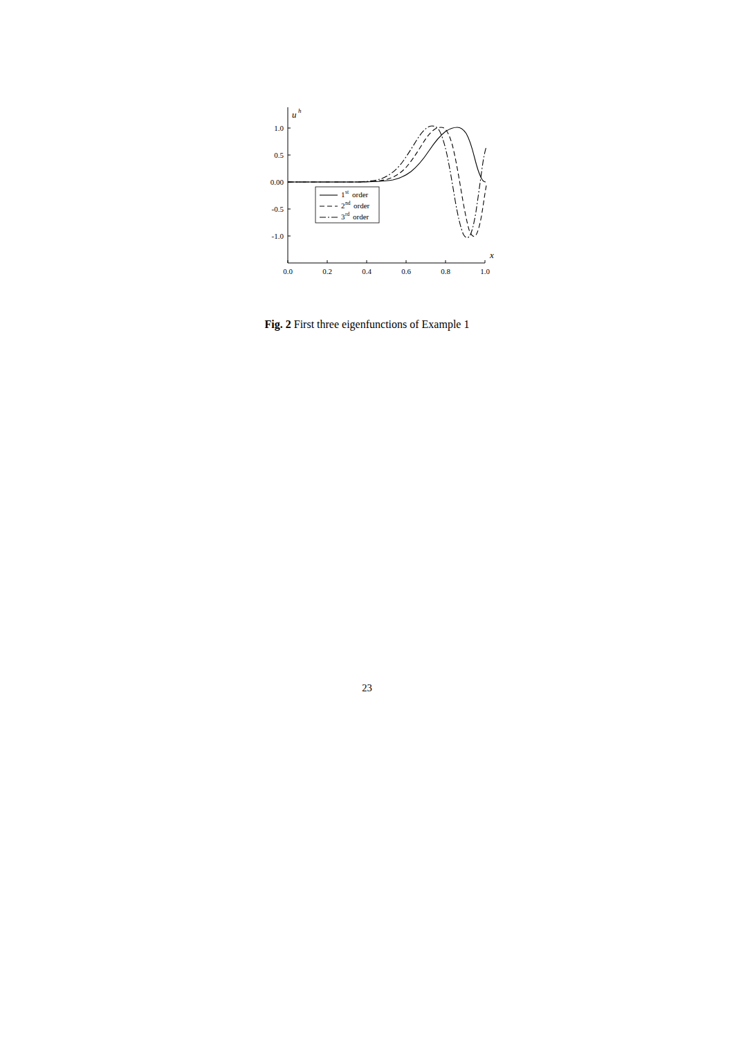u h 1.0 0.5 0.00 -0.5 -1.0 0.0 0.2 0.4 0.6 0.8 1.0 x 1 st order 2 nd order 3 rd order
Fig. 2 First three eigenfunctions of Example 1
23